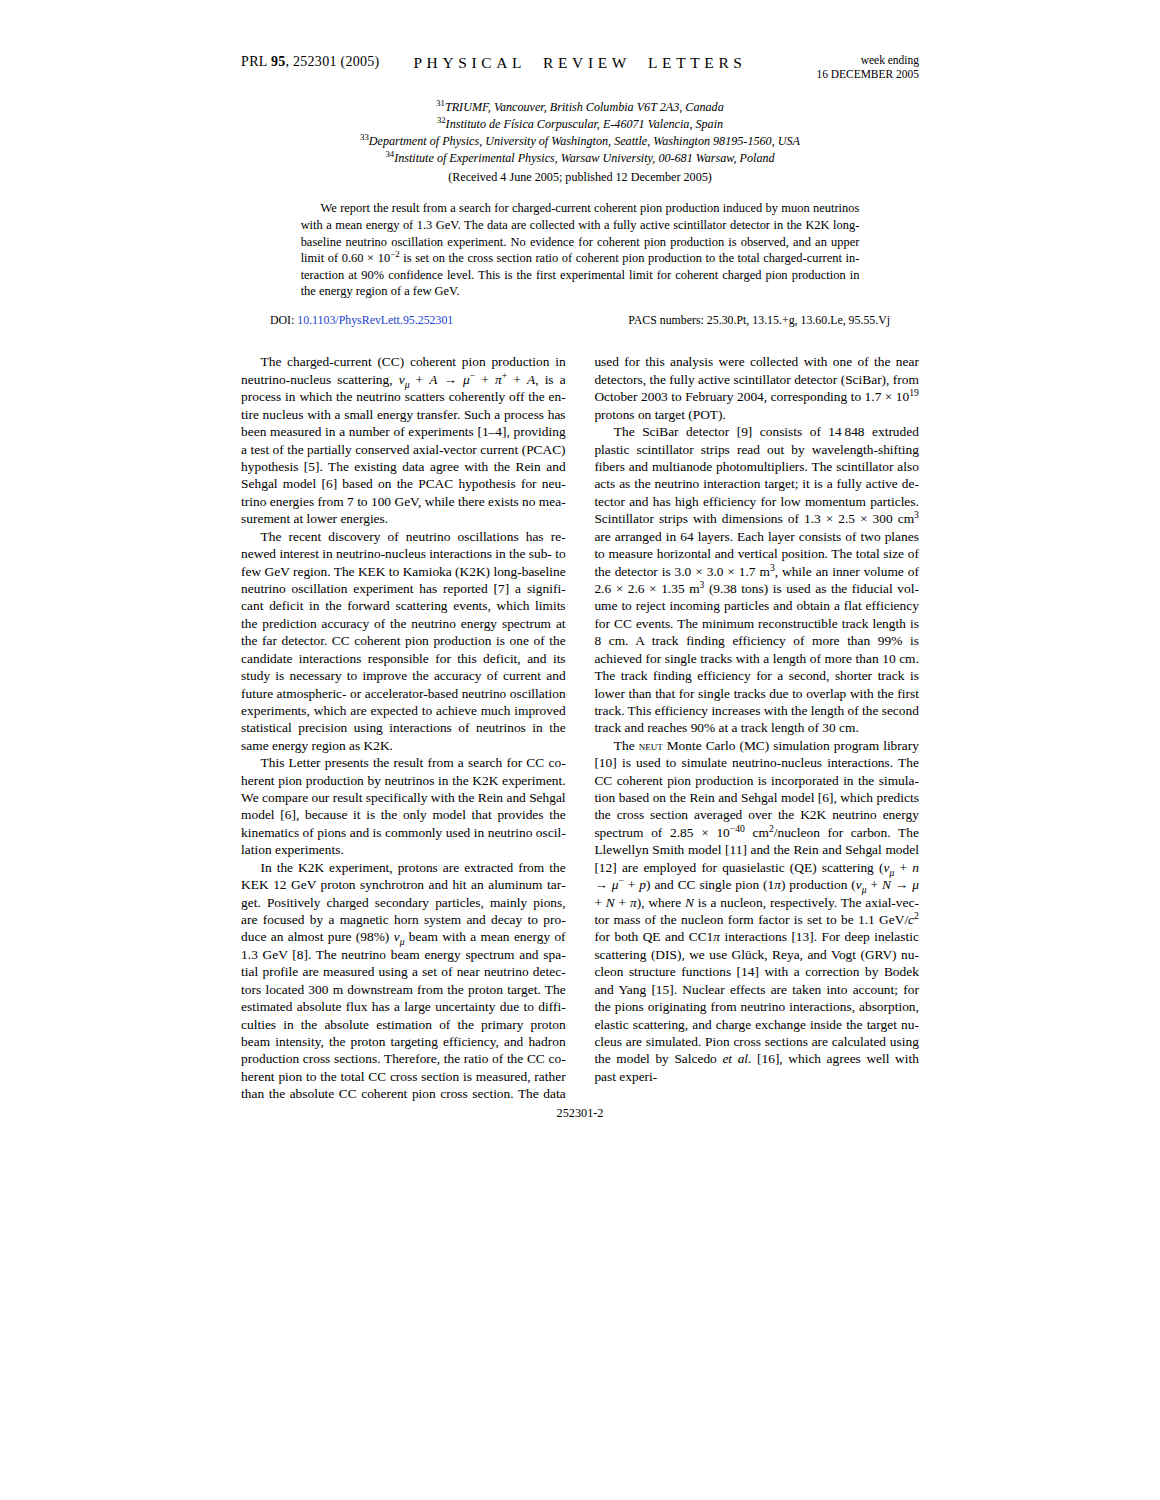PRL 95, 252301 (2005)
PHYSICAL REVIEW LETTERS
week ending
16 DECEMBER 2005
31TRIUMF, Vancouver, British Columbia V6T 2A3, Canada
32Instituto de Física Corpuscular, E-46071 Valencia, Spain
33Department of Physics, University of Washington, Seattle, Washington 98195-1560, USA
34Institute of Experimental Physics, Warsaw University, 00-681 Warsaw, Poland
(Received 4 June 2005; published 12 December 2005)
We report the result from a search for charged-current coherent pion production induced by muon neutrinos with a mean energy of 1.3 GeV. The data are collected with a fully active scintillator detector in the K2K long-baseline neutrino oscillation experiment. No evidence for coherent pion production is observed, and an upper limit of 0.60 × 10−2 is set on the cross section ratio of coherent pion production to the total charged-current interaction at 90% confidence level. This is the first experimental limit for coherent charged pion production in the energy region of a few GeV.
DOI: 10.1103/PhysRevLett.95.252301
PACS numbers: 25.30.Pt, 13.15.+g, 13.60.Le, 95.55.Vj
The charged-current (CC) coherent pion production in neutrino-nucleus scattering, νμ + A → μ− + π+ + A, is a process in which the neutrino scatters coherently off the entire nucleus with a small energy transfer. Such a process has been measured in a number of experiments [1–4], providing a test of the partially conserved axial-vector current (PCAC) hypothesis [5]. The existing data agree with the Rein and Sehgal model [6] based on the PCAC hypothesis for neutrino energies from 7 to 100 GeV, while there exists no measurement at lower energies.
The recent discovery of neutrino oscillations has renewed interest in neutrino-nucleus interactions in the sub- to few GeV region. The KEK to Kamioka (K2K) long-baseline neutrino oscillation experiment has reported [7] a significant deficit in the forward scattering events, which limits the prediction accuracy of the neutrino energy spectrum at the far detector. CC coherent pion production is one of the candidate interactions responsible for this deficit, and its study is necessary to improve the accuracy of current and future atmospheric- or accelerator-based neutrino oscillation experiments, which are expected to achieve much improved statistical precision using interactions of neutrinos in the same energy region as K2K.
This Letter presents the result from a search for CC coherent pion production by neutrinos in the K2K experiment. We compare our result specifically with the Rein and Sehgal model [6], because it is the only model that provides the kinematics of pions and is commonly used in neutrino oscillation experiments.
In the K2K experiment, protons are extracted from the KEK 12 GeV proton synchrotron and hit an aluminum target. Positively charged secondary particles, mainly pions, are focused by a magnetic horn system and decay to produce an almost pure (98%) νμ beam with a mean energy of 1.3 GeV [8]. The neutrino beam energy spectrum and spatial profile are measured using a set of near neutrino detectors located 300 m downstream from the proton target. The estimated absolute flux has a large uncertainty due to difficulties in the absolute estimation of the primary proton beam intensity, the proton targeting efficiency, and hadron production cross sections. Therefore, the ratio of the CC coherent pion to the total CC cross section is measured, rather than the absolute CC coherent pion cross section. The data used for this analysis were collected with one of the near detectors, the fully active scintillator detector (SciBar), from October 2003 to February 2004, corresponding to 1.7 × 1019 protons on target (POT).
The SciBar detector [9] consists of 14 848 extruded plastic scintillator strips read out by wavelength-shifting fibers and multianode photomultipliers. The scintillator also acts as the neutrino interaction target; it is a fully active detector and has high efficiency for low momentum particles. Scintillator strips with dimensions of 1.3 × 2.5 × 300 cm3 are arranged in 64 layers. Each layer consists of two planes to measure horizontal and vertical position. The total size of the detector is 3.0 × 3.0 × 1.7 m3, while an inner volume of 2.6 × 2.6 × 1.35 m3 (9.38 tons) is used as the fiducial volume to reject incoming particles and obtain a flat efficiency for CC events. The minimum reconstructible track length is 8 cm. A track finding efficiency of more than 99% is achieved for single tracks with a length of more than 10 cm. The track finding efficiency for a second, shorter track is lower than that for single tracks due to overlap with the first track. This efficiency increases with the length of the second track and reaches 90% at a track length of 30 cm.
The neut Monte Carlo (MC) simulation program library [10] is used to simulate neutrino-nucleus interactions. The CC coherent pion production is incorporated in the simulation based on the Rein and Sehgal model [6], which predicts the cross section averaged over the K2K neutrino energy spectrum of 2.85 × 10−40 cm2/nucleon for carbon. The Llewellyn Smith model [11] and the Rein and Sehgal model [12] are employed for quasielastic (QE) scattering (νμ + n → μ− + p) and CC single pion (1π) production (νμ + N → μ + N + π), where N is a nucleon, respectively. The axial-vector mass of the nucleon form factor is set to be 1.1 GeV/c2 for both QE and CC1π interactions [13]. For deep inelastic scattering (DIS), we use Glück, Reya, and Vogt (GRV) nucleon structure functions [14] with a correction by Bodek and Yang [15]. Nuclear effects are taken into account; for the pions originating from neutrino interactions, absorption, elastic scattering, and charge exchange inside the target nucleus are simulated. Pion cross sections are calculated using the model by Salcedo et al. [16], which agrees well with past experi-
252301-2